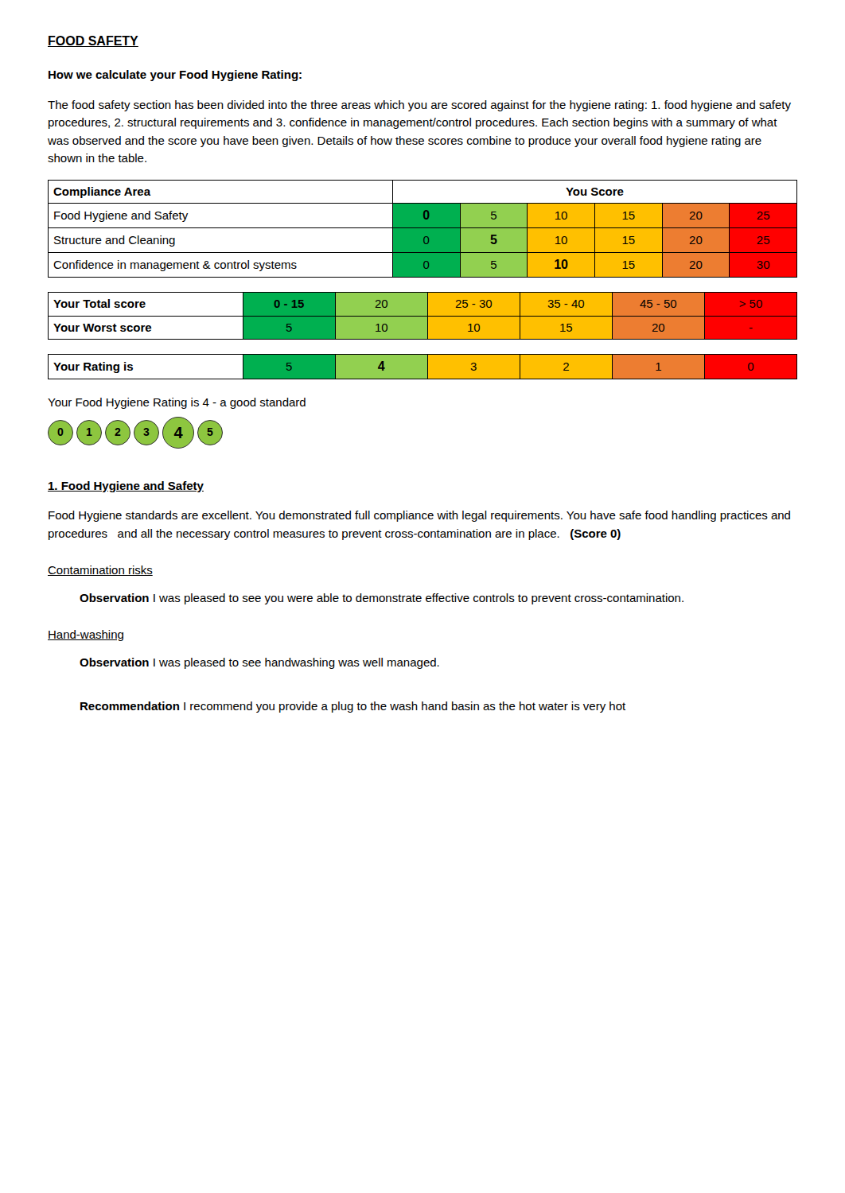FOOD SAFETY
How we calculate your Food Hygiene Rating:
The food safety section has been divided into the three areas which you are scored against for the hygiene rating: 1. food hygiene and safety procedures, 2. structural requirements and 3. confidence in management/control procedures. Each section begins with a summary of what was observed and the score you have been given. Details of how these scores combine to produce your overall food hygiene rating are shown in the table.
| Compliance Area | You Score |
| --- | --- |
| Food Hygiene and Safety | 0 | 5 | 10 | 15 | 20 | 25 |
| Structure and Cleaning | 0 | 5 | 10 | 15 | 20 | 25 |
| Confidence in management & control systems | 0 | 5 | 10 | 15 | 20 | 30 |
| Your Total score | 0 - 15 | 20 | 25 - 30 | 35 - 40 | 45 - 50 | > 50 |
| Your Worst score | 5 | 10 | 10 | 15 | 20 | - |
| Your Rating is | 5 | 4 | 3 | 2 | 1 | 0 |
Your Food Hygiene Rating is 4 - a good standard
0 1 2 3 4 5
1. Food Hygiene and Safety
Food Hygiene standards are excellent. You demonstrated full compliance with legal requirements. You have safe food handling practices and procedures and all the necessary control measures to prevent cross-contamination are in place. (Score 0)
Contamination risks
Observation I was pleased to see you were able to demonstrate effective controls to prevent cross-contamination.
Hand-washing
Observation I was pleased to see handwashing was well managed.
Recommendation I recommend you provide a plug to the wash hand basin as the hot water is very hot